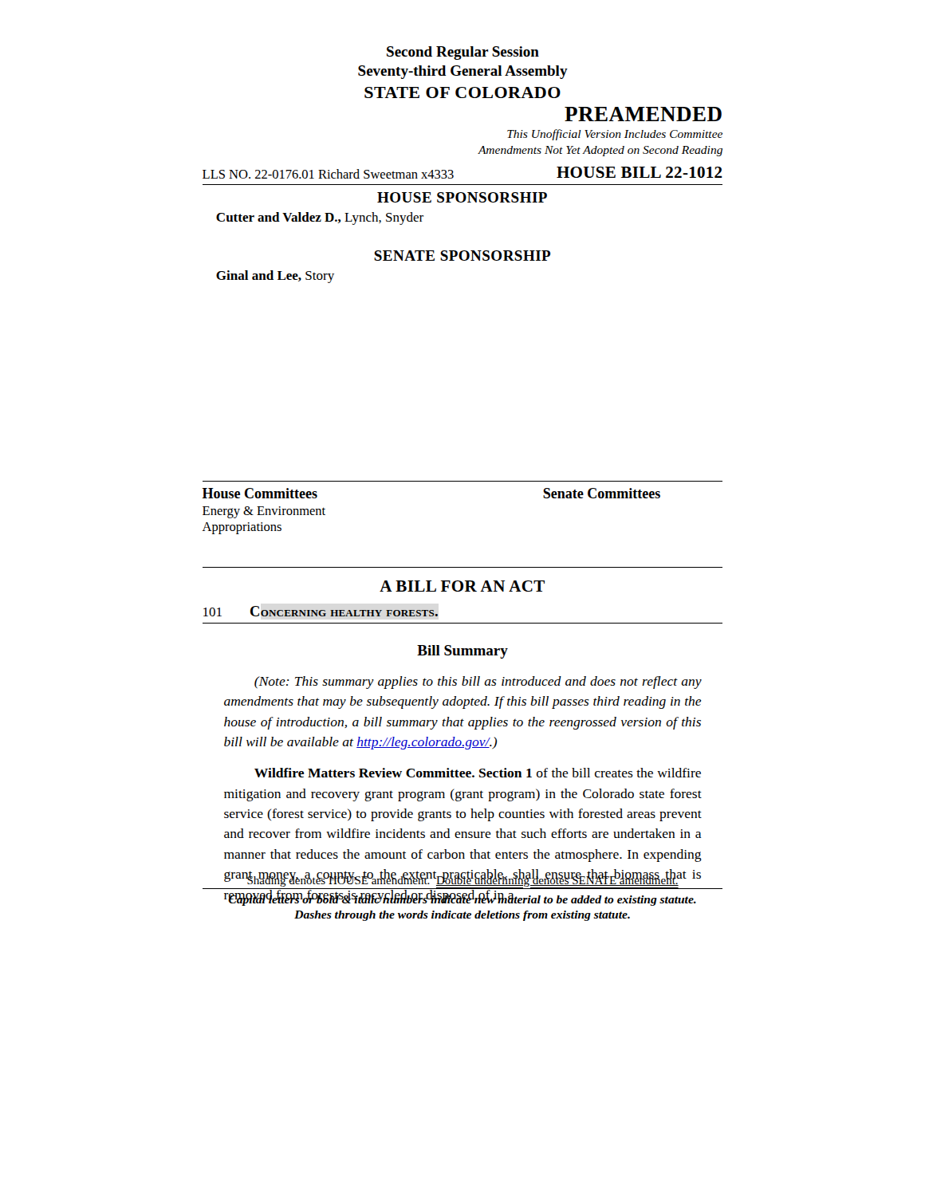Second Regular Session
Seventy-third General Assembly
STATE OF COLORADO
PREAMENDED
This Unofficial Version Includes Committee
Amendments Not Yet Adopted on Second Reading
LLS NO. 22-0176.01 Richard Sweetman x4333
HOUSE BILL 22-1012
HOUSE SPONSORSHIP
Cutter and Valdez D., Lynch, Snyder
SENATE SPONSORSHIP
Ginal and Lee, Story
House Committees
Energy & Environment
Appropriations
Senate Committees
A BILL FOR AN ACT
101
Concerning healthy forests.
Bill Summary
(Note: This summary applies to this bill as introduced and does not reflect any amendments that may be subsequently adopted. If this bill passes third reading in the house of introduction, a bill summary that applies to the reengrossed version of this bill will be available at http://leg.colorado.gov/.)
Wildfire Matters Review Committee. Section 1 of the bill creates the wildfire mitigation and recovery grant program (grant program) in the Colorado state forest service (forest service) to provide grants to help counties with forested areas prevent and recover from wildfire incidents and ensure that such efforts are undertaken in a manner that reduces the amount of carbon that enters the atmosphere. In expending grant money, a county, to the extent practicable, shall ensure that biomass that is removed from forests is recycled or disposed of in a
Shading denotes HOUSE amendment. Double underlining denotes SENATE amendment.
Capital letters or bold & italic numbers indicate new material to be added to existing statute.
Dashes through the words indicate deletions from existing statute.